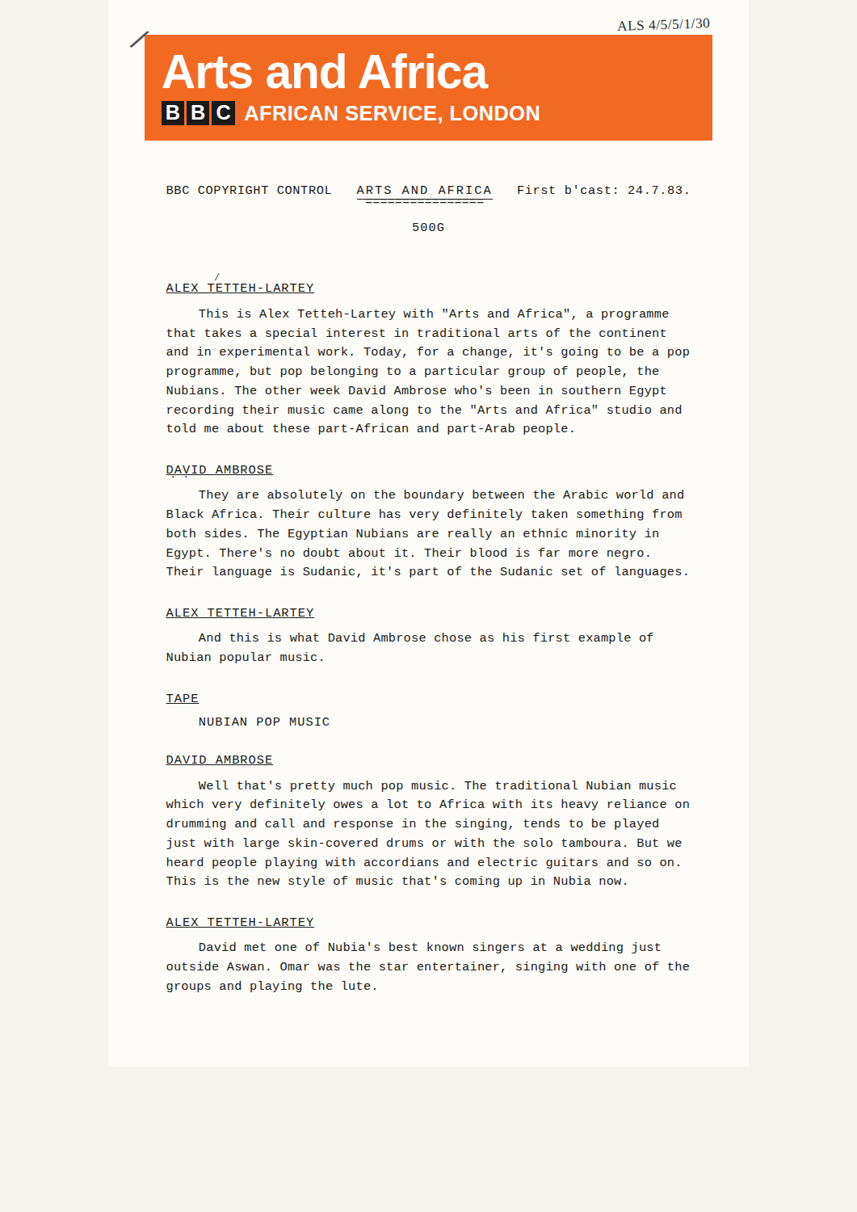ALS 4/5/5/1/30
/
Arts and Africa
BBC AFRICAN SERVICE, LONDON
BBC COPYRIGHT CONTROL
ARTS AND AFRICA ================
First b'cast: 24.7.83.
500G
/
ALEX TETTEH-LARTEY
This is Alex Tetteh-Lartey with "Arts and Africa", a programme that takes a special interest in traditional arts of the continent and in experimental work. Today, for a change, it's going to be a pop programme, but pop belonging to a particular group of people, the Nubians. The other week David Ambrose who's been in southern Egypt recording their music came along to the "Arts and Africa" studio and told me about these part-African and part-Arab people.
. .
DAVID AMBROSE
They are absolutely on the boundary between the Arabic world and Black Africa. Their culture has very definitely taken something from both sides. The Egyptian Nubians are really an ethnic minority in Egypt. There's no doubt about it. Their blood is far more negro. Their language is Sudanic, it's part of the Sudanic set of languages.
ALEX TETTEH-LARTEY
And this is what David Ambrose chose as his first example of Nubian popular music.
TAPE
NUBIAN POP MUSIC
DAVID AMBROSE
Well that's pretty much pop music. The traditional Nubian music which very definitely owes a lot to Africa with its heavy reliance on drumming and call and response in the singing, tends to be played just with large skin-covered drums or with the solo tamboura. But we heard people playing with accordians and electric guitars and so on. This is the new style of music that's coming up in Nubia now.
ALEX TETTEH-LARTEY
David met one of Nubia's best known singers at a wedding just outside Aswan. Omar was the star entertainer, singing with one of the groups and playing the lute.